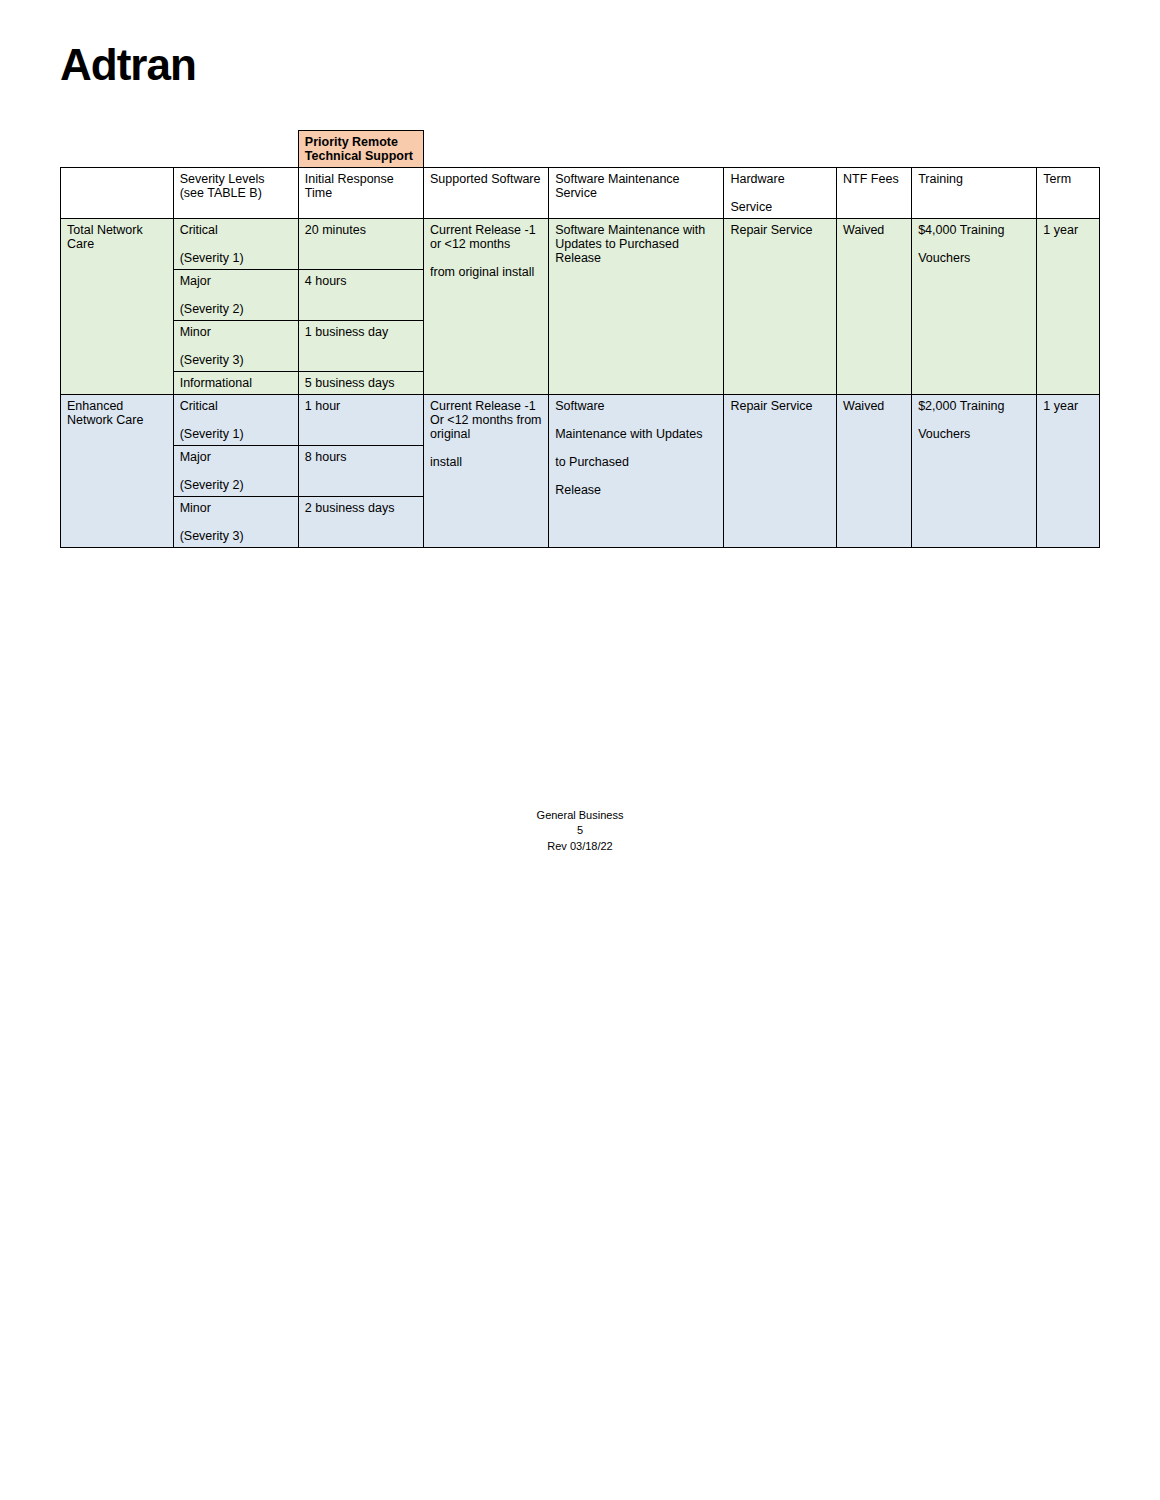Adtran
| | | Priority Remote Technical Support | | | | | | |
| | Severity Levels (see TABLE B) | Initial Response Time | Supported Software | Software Maintenance Service | Hardware Service | NTF Fees | Training | Term |
| Total Network Care | Critical (Severity 1) | 20 minutes | Current Release -1 or <12 months from original install | Software Maintenance with Updates to Purchased Release | Repair Service | Waived | $4,000 Training Vouchers | 1 year |
| Major (Severity 2) | 4 hours |
| Minor (Severity 3) | 1 business day |
| Informational | 5 business days |
| Enhanced Network Care | Critical (Severity 1) | 1 hour | Current Release -1 Or <12 months from original install | Software Maintenance with Updates to Purchased Release | Repair Service | Waived | $2,000 Training Vouchers | 1 year |
| Major (Severity 2) | 8 hours |
| Minor (Severity 3) | 2 business days |
General Business
5
Rev 03/18/22